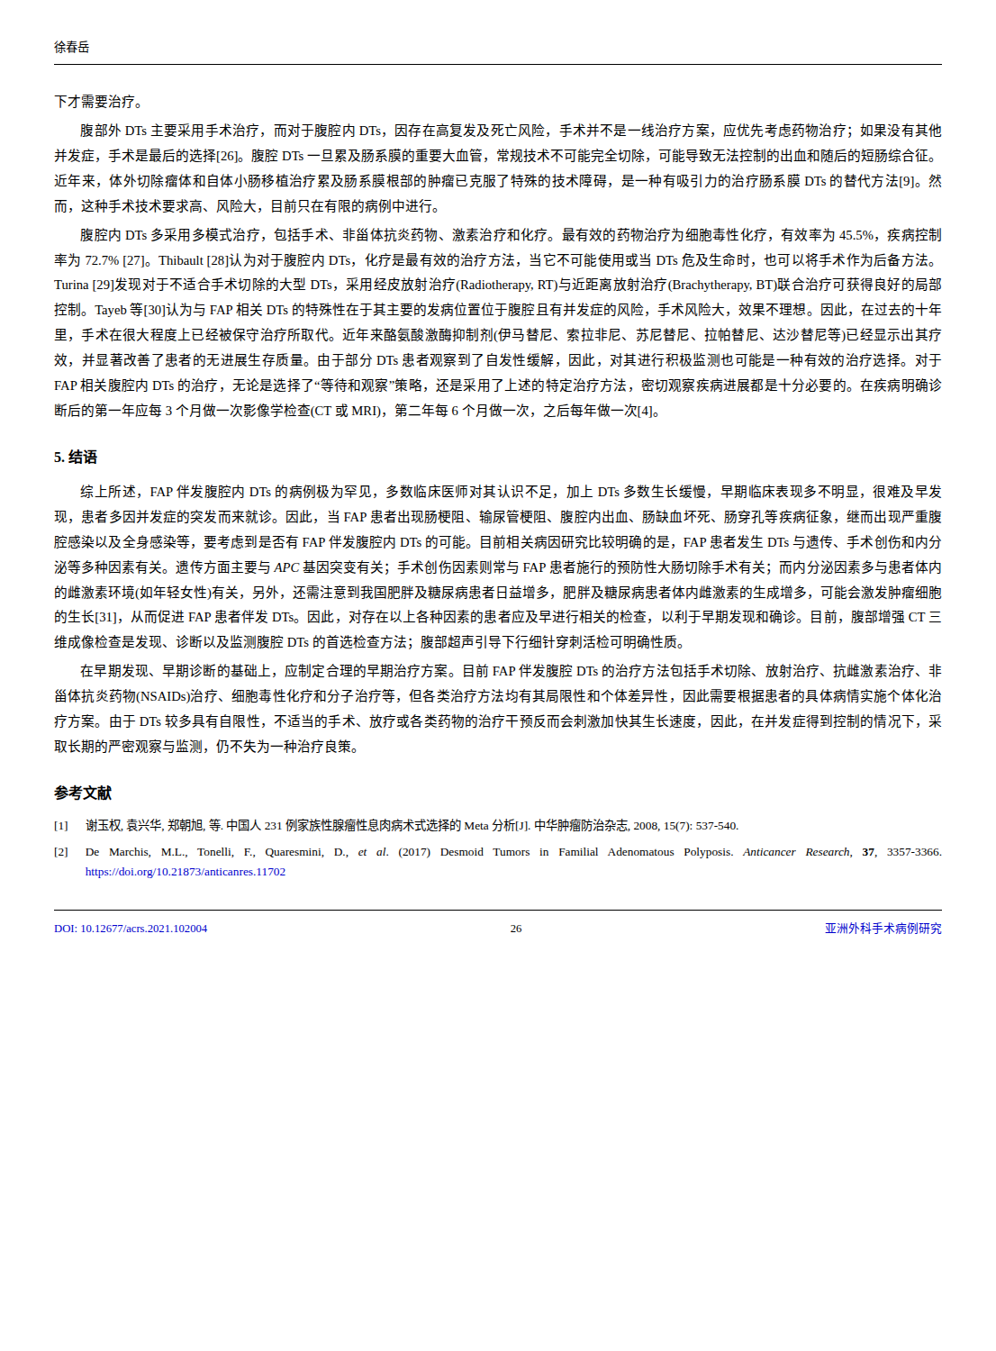徐春岳
下才需要治疗。
腹部外 DTs 主要采用手术治疗，而对于腹腔内 DTs，因存在高复发及死亡风险，手术并不是一线治疗方案，应优先考虑药物治疗；如果没有其他并发症，手术是最后的选择[26]。腹腔 DTs 一旦累及肠系膜的重要大血管，常规技术不可能完全切除，可能导致无法控制的出血和随后的短肠综合征。近年来，体外切除瘤体和自体小肠移植治疗累及肠系膜根部的肿瘤已克服了特殊的技术障碍，是一种有吸引力的治疗肠系膜 DTs 的替代方法[9]。然而，这种手术技术要求高、风险大，目前只在有限的病例中进行。
腹腔内 DTs 多采用多模式治疗，包括手术、非甾体抗炎药物、激素治疗和化疗。最有效的药物治疗为细胞毒性化疗，有效率为 45.5%，疾病控制率为 72.7% [27]。Thibault [28]认为对于腹腔内 DTs，化疗是最有效的治疗方法，当它不可能使用或当 DTs 危及生命时，也可以将手术作为后备方法。Turina [29]发现对于不适合手术切除的大型 DTs，采用经皮放射治疗(Radiotherapy, RT)与近距离放射治疗(Brachytherapy, BT)联合治疗可获得良好的局部控制。Tayeb 等[30]认为与 FAP 相关 DTs 的特殊性在于其主要的发病位置位于腹腔且有并发症的风险，手术风险大，效果不理想。因此，在过去的十年里，手术在很大程度上已经被保守治疗所取代。近年来酪氨酸激酶抑制剂(伊马替尼、索拉非尼、苏尼替尼、拉帕替尼、达沙替尼等)已经显示出其疗效，并显著改善了患者的无进展生存质量。由于部分 DTs 患者观察到了自发性缓解，因此，对其进行积极监测也可能是一种有效的治疗选择。对于 FAP 相关腹腔内 DTs 的治疗，无论是选择了“等待和观察”策略，还是采用了上述的特定治疗方法，密切观察疾病进展都是十分必要的。在疾病明确诊断后的第一年应每 3 个月做一次影像学检查(CT 或 MRI)，第二年每 6 个月做一次，之后每年做一次[4]。
5. 结语
综上所述，FAP 伴发腹腔内 DTs 的病例极为罕见，多数临床医师对其认识不足，加上 DTs 多数生长缓慢，早期临床表现多不明显，很难及早发现，患者多因并发症的突发而来就诊。因此，当 FAP 患者出现肠梗阻、输尿管梗阻、腹腔内出血、肠缺血坏死、肠穿孔等疾病征象，继而出现严重腹腔感染以及全身感染等，要考虑到是否有 FAP 伴发腹腔内 DTs 的可能。目前相关病因研究比较明确的是，FAP 患者发生 DTs 与遗传、手术创伤和内分泌等多种因素有关。遗传方面主要与 APC 基因突变有关；手术创伤因素则常与 FAP 患者施行的预防性大肠切除手术有关；而内分泌因素多与患者体内的雌激素环境(如年轻女性)有关，另外，还需注意到我国肥胖及糖尿病患者日益增多，肥胖及糖尿病患者体内雌激素的生成增多，可能会激发肿瘤细胞的生长[31]，从而促进 FAP 患者伴发 DTs。因此，对存在以上各种因素的患者应及早进行相关的检查，以利于早期发现和确诊。目前，腹部增强 CT 三维成像检查是发现、诊断以及监测腹腔 DTs 的首选检查方法；腹部超声引导下行细针穿刺活检可明确性质。
在早期发现、早期诊断的基础上，应制定合理的早期治疗方案。目前 FAP 伴发腹腔 DTs 的治疗方法包括手术切除、放射治疗、抗雌激素治疗、非甾体抗炎药物(NSAIDs)治疗、细胞毒性化疗和分子治疗等，但各类治疗方法均有其局限性和个体差异性，因此需要根据患者的具体病情实施个体化治疗方案。由于 DTs 较多具有自限性，不适当的手术、放疗或各类药物的治疗干预反而会刺激加快其生长速度，因此，在并发症得到控制的情况下，采取长期的严密观察与监测，仍不失为一种治疗良策。
参考文献
[1]
谢玉权, 袁兴华, 郑朝旭, 等. 中国人 231 例家族性腺瘤性息肉病术式选择的 Meta 分析[J]. 中华肿瘤防治杂志, 2008, 15(7): 537-540.
[2]
De Marchis, M.L., Tonelli, F., Quaresmini, D., et al. (2017) Desmoid Tumors in Familial Adenomatous Polyposis. Anticancer Research, 37, 3357-3366. https://doi.org/10.21873/anticanres.11702
DOI: 10.12677/acrs.2021.102004 26 亚洲外科手术病例研究